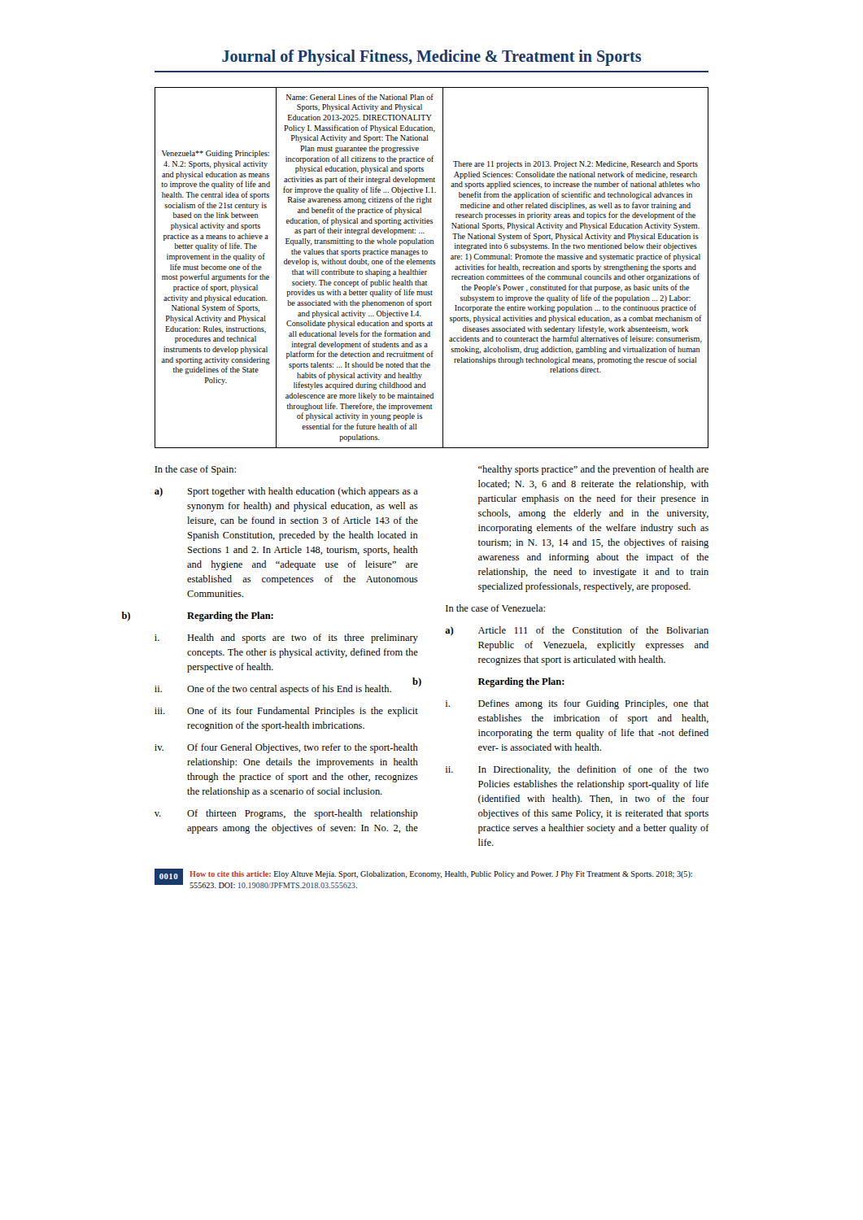Journal of Physical Fitness, Medicine & Treatment in Sports
| Venezuela** Guiding Principles: 4. N.2: Sports, physical activity and physical education as means to improve the quality of life and health. The central idea of sports socialism of the 21st century is based on the link between physical activity and sports practice as a means to achieve a better quality of life. The improvement in the quality of life must become one of the most powerful arguments for the practice of sport, physical activity and physical education. National System of Sports, Physical Activity and Physical Education: Rules, instructions, procedures and technical instruments to develop physical and sporting activity considering the guidelines of the State Policy. | Name: General Lines of the National Plan of Sports, Physical Activity and Physical Education 2013-2025. DIRECTIONALITY Policy I. Massification of Physical Education, Physical Activity and Sport: The National Plan must guarantee the progressive incorporation of all citizens to the practice of physical education, physical and sports activities as part of their integral development for improve the quality of life ... Objective I.1. Raise awareness among citizens of the right and benefit of the practice of physical education, of physical and sporting activities as part of their integral development: ... Equally, transmitting to the whole population the values that sports practice manages to develop is, without doubt, one of the elements that will contribute to shaping a healthier society. The concept of public health that provides us with a better quality of life must be associated with the phenomenon of sport and physical activity ... Objective I.4. Consolidate physical education and sports at all educational levels for the formation and integral development of students and as a platform for the detection and recruitment of sports talents: ... It should be noted that the habits of physical activity and healthy lifestyles acquired during childhood and adolescence are more likely to be maintained throughout life. Therefore, the improvement of physical activity in young people is essential for the future health of all populations. | There are 11 projects in 2013. Project N.2: Medicine, Research and Sports Applied Sciences: Consolidate the national network of medicine, research and sports applied sciences, to increase the number of national athletes who benefit from the application of scientific and technological advances in medicine and other related disciplines, as well as to favor training and research processes in priority areas and topics for the development of the National Sports, Physical Activity and Physical Education Activity System. The National System of Sport, Physical Activity and Physical Education is integrated into 6 subsystems. In the two mentioned below their objectives are: 1) Communal: Promote the massive and systematic practice of physical activities for health, recreation and sports by strengthening the sports and recreation committees of the communal councils and other organizations of the People's Power , constituted for that purpose, as basic units of the subsystem to improve the quality of life of the population ... 2) Labor: Incorporate the entire working population ... to the continuous practice of sports, physical activities and physical education, as a combat mechanism of diseases associated with sedentary lifestyle, work absenteeism, work accidents and to counteract the harmful alternatives of leisure: consumerism, smoking, alcoholism, drug addiction, gambling and virtualization of human relationships through technological means, promoting the rescue of social relations direct. |
In the case of Spain:
a) Sport together with health education (which appears as a synonym for health) and physical education, as well as leisure, can be found in section 3 of Article 143 of the Spanish Constitution, preceded by the health located in Sections 1 and 2. In Article 148, tourism, sports, health and hygiene and “adequate use of leisure” are established as competences of the Autonomous Communities.
b) Regarding the Plan:
i. Health and sports are two of its three preliminary concepts. The other is physical activity, defined from the perspective of health.
ii. One of the two central aspects of his End is health.
iii. One of its four Fundamental Principles is the explicit recognition of the sport-health imbrications.
iv. Of four General Objectives, two refer to the sport-health relationship: One details the improvements in health through the practice of sport and the other, recognizes the relationship as a scenario of social inclusion.
v. Of thirteen Programs, the sport-health relationship appears among the objectives of seven: In No. 2, the “healthy sports practice” and the prevention of health are located; N. 3, 6 and 8 reiterate the relationship, with particular emphasis on the need for their presence in schools, among the elderly and in the university, incorporating elements of the welfare industry such as tourism; in N. 13, 14 and 15, the objectives of raising awareness and informing about the impact of the relationship, the need to investigate it and to train specialized professionals, respectively, are proposed.
In the case of Venezuela:
a) Article 111 of the Constitution of the Bolivarian Republic of Venezuela, explicitly expresses and recognizes that sport is articulated with health.
b) Regarding the Plan:
i. Defines among its four Guiding Principles, one that establishes the imbrication of sport and health, incorporating the term quality of life that -not defined ever- is associated with health.
ii. In Directionality, the definition of one of the two Policies establishes the relationship sport-quality of life (identified with health). Then, in two of the four objectives of this same Policy, it is reiterated that sports practice serves a healthier society and a better quality of life.
0010
How to cite this article: Eloy Altuve Mejía. Sport, Globalization, Economy, Health, Public Policy and Power. J Phy Fit Treatment & Sports. 2018; 3(5): 555623. DOI: 10.19080/JPFMTS.2018.03.555623.